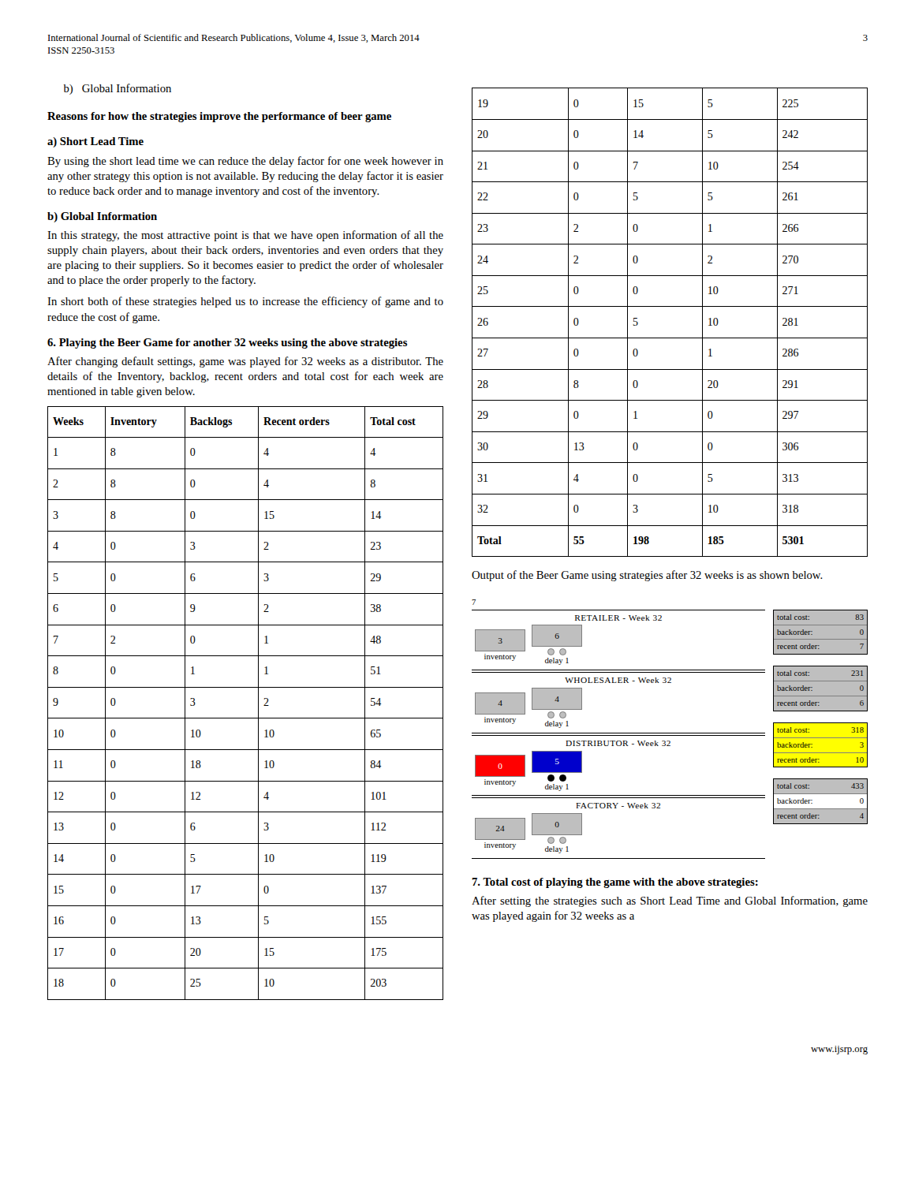International Journal of Scientific and Research Publications, Volume 4, Issue 3, March 2014 ISSN 2250-3153 3
b) Global Information
Reasons for how the strategies improve the performance of beer game
a) Short Lead Time
By using the short lead time we can reduce the delay factor for one week however in any other strategy this option is not available. By reducing the delay factor it is easier to reduce back order and to manage inventory and cost of the inventory.
b) Global Information
In this strategy, the most attractive point is that we have open information of all the supply chain players, about their back orders, inventories and even orders that they are placing to their suppliers. So it becomes easier to predict the order of wholesaler and to place the order properly to the factory.
In short both of these strategies helped us to increase the efficiency of game and to reduce the cost of game.
6. Playing the Beer Game for another 32 weeks using the above strategies
After changing default settings, game was played for 32 weeks as a distributor. The details of the Inventory, backlog, recent orders and total cost for each week are mentioned in table given below.
| Weeks | Inventory | Backlogs | Recent orders | Total cost |
| --- | --- | --- | --- | --- |
| 1 | 8 | 0 | 4 | 4 |
| 2 | 8 | 0 | 4 | 8 |
| 3 | 8 | 0 | 15 | 14 |
| 4 | 0 | 3 | 2 | 23 |
| 5 | 0 | 6 | 3 | 29 |
| 6 | 0 | 9 | 2 | 38 |
| 7 | 2 | 0 | 1 | 48 |
| 8 | 0 | 1 | 1 | 51 |
| 9 | 0 | 3 | 2 | 54 |
| 10 | 0 | 10 | 10 | 65 |
| 11 | 0 | 18 | 10 | 84 |
| 12 | 0 | 12 | 4 | 101 |
| 13 | 0 | 6 | 3 | 112 |
| 14 | 0 | 5 | 10 | 119 |
| 15 | 0 | 17 | 0 | 137 |
| 16 | 0 | 13 | 5 | 155 |
| 17 | 0 | 20 | 15 | 175 |
| 18 | 0 | 25 | 10 | 203 |
| 19 | 0 | 15 | 5 | 225 |
| 20 | 0 | 14 | 5 | 242 |
| 21 | 0 | 7 | 10 | 254 |
| 22 | 0 | 5 | 5 | 261 |
| 23 | 2 | 0 | 1 | 266 |
| 24 | 2 | 0 | 2 | 270 |
| 25 | 0 | 0 | 10 | 271 |
| 26 | 0 | 5 | 10 | 281 |
| 27 | 0 | 0 | 1 | 286 |
| 28 | 8 | 0 | 20 | 291 |
| 29 | 0 | 1 | 0 | 297 |
| 30 | 13 | 0 | 0 | 306 |
| 31 | 4 | 0 | 5 | 313 |
| 32 | 0 | 3 | 10 | 318 |
| Total | 55 | 198 | 185 | 5301 |
Output of the Beer Game using strategies after 32 weeks is as shown below.
7
RETAILER - Week 32
3
inventory
6
delay 1
WHOLESALER - Week 32
4
inventory
4
delay 1
DISTRIBUTOR - Week 32
0
inventory
5
delay 1
FACTORY - Week 32
24
inventory
0
delay 1
total cost: 83
backorder: 0
recent order: 7
total cost: 231
backorder: 0
recent order: 6
total cost: 318
backorder: 3
recent order: 10
total cost: 433
backorder: 0
recent order: 4
7. Total cost of playing the game with the above strategies:
After setting the strategies such as Short Lead Time and Global Information, game was played again for 32 weeks as a
www.ijsrp.org